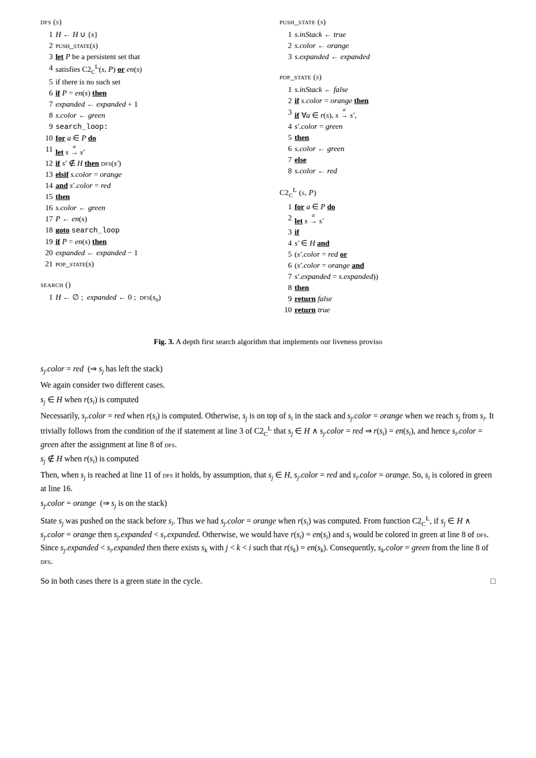dfs (s)
| 1 | H ← H ∪ { s } |
| 2 | push_state ( s ) |
| 3 | let P be a persistent set that |
| 4 | satisfies C2 C L ( s , P ) or en ( s ) |
| 5 | if there is no such set |
| 6 | if P = en ( s ) then |
| 7 | expanded ← expanded + 1 |
| 8 | s.color ← green |
| 9 | search_loop: |
| 10 | for a ∈ P do |
| 11 | let s a → s′ |
| 12 | if s′ ∉ H then dfs ( s′ ) |
| 13 | elsif s.color = orange |
| 14 | and s′.color = red |
| 15 | then |
| 16 | s.color ← green |
| 17 | P ← en ( s ) |
| 18 | goto search_loop |
| 19 | if P = en ( s ) then |
| 20 | expanded ← expanded − 1 |
| 21 | pop_state ( s ) |
search ()
| 1 | H ← ∅ ; expanded ← 0 ; dfs ( s 0 ) |
push_state (s)
| 1 | s.inStack ← true |
| 2 | s.color ← orange |
| 3 | s.expanded ← expanded |
pop_state (s)
| 1 | s.inStack ← false |
| 2 | if s.color = orange then |
| 3 | if ∀ a ∈ r ( s ), s a → s′ , |
| 4 | s′.color = green |
| 5 | then |
| 6 | s.color ← green |
| 7 | else |
| 8 | s.color ← red |
C2CL (s, P)
| 1 | for a ∈ P do |
| 2 | let s a → s′ |
| 3 | if |
| 4 | s′ ∈ H and |
| 5 | ( s′.color = red or |
| 6 | ( s′.color = orange and |
| 7 | s′.expanded = s.expanded )) |
| 8 | then |
| 9 | return false |
| 10 | return true |
Fig. 3. A depth first search algorithm that implements our liveness proviso
sj.color = red (⇒ sj has left the stack)
We again consider two different cases.
sj ∈ H when r(si) is computed
Necessarily, sj.color = red when r(si) is computed. Otherwise, sj is on top of si in the stack and sj.color = orange when we reach sj from si. It trivially follows from the condition of the if statement at line 3 of C2CL that sj ∈ H ∧ sj.color = red ⇒ r(si) = en(si), and hence si.color = green after the assignment at line 8 of dfs.
sj ∉ H when r(si) is computed
Then, when sj is reached at line 11 of dfs it holds, by assumption, that sj ∈ H, sj.color = red and si.color = orange. So, si is colored in green at line 16.
sj.color = orange (⇒ sj is on the stack)
State sj was pushed on the stack before si. Thus we had sj.color = orange when r(si) was computed. From function C2CL, if sj ∈ H ∧ sj.color = orange then sj.expanded < si.expanded. Otherwise, we would have r(si) = en(si) and si would be colored in green at line 8 of dfs. Since sj.expanded < si.expanded then there exists sk with j < k < i such that r(sk) = en(sk). Consequently, sk.color = green from the line 8 of dfs.
So in both cases there is a green state in the cycle.□